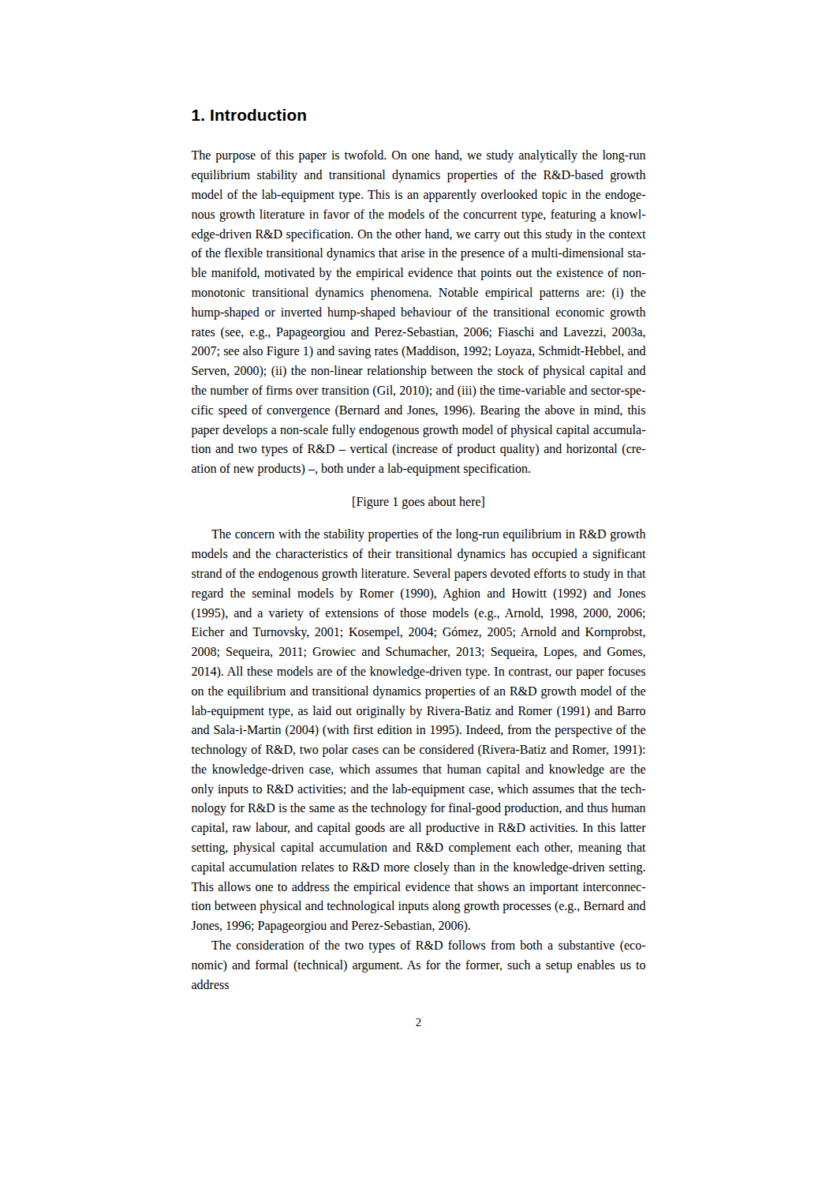1. Introduction
The purpose of this paper is twofold. On one hand, we study analytically the long-run equilibrium stability and transitional dynamics properties of the R&D-based growth model of the lab-equipment type. This is an apparently overlooked topic in the endogenous growth literature in favor of the models of the concurrent type, featuring a knowledge-driven R&D specification. On the other hand, we carry out this study in the context of the flexible transitional dynamics that arise in the presence of a multi-dimensional stable manifold, motivated by the empirical evidence that points out the existence of non-monotonic transitional dynamics phenomena. Notable empirical patterns are: (i) the hump-shaped or inverted hump-shaped behaviour of the transitional economic growth rates (see, e.g., Papageorgiou and Perez-Sebastian, 2006; Fiaschi and Lavezzi, 2003a, 2007; see also Figure 1) and saving rates (Maddison, 1992; Loyaza, Schmidt-Hebbel, and Serven, 2000); (ii) the non-linear relationship between the stock of physical capital and the number of firms over transition (Gil, 2010); and (iii) the time-variable and sector-specific speed of convergence (Bernard and Jones, 1996). Bearing the above in mind, this paper develops a non-scale fully endogenous growth model of physical capital accumulation and two types of R&D – vertical (increase of product quality) and horizontal (creation of new products) –, both under a lab-equipment specification.
[Figure 1 goes about here]
The concern with the stability properties of the long-run equilibrium in R&D growth models and the characteristics of their transitional dynamics has occupied a significant strand of the endogenous growth literature. Several papers devoted efforts to study in that regard the seminal models by Romer (1990), Aghion and Howitt (1992) and Jones (1995), and a variety of extensions of those models (e.g., Arnold, 1998, 2000, 2006; Eicher and Turnovsky, 2001; Kosempel, 2004; Gómez, 2005; Arnold and Kornprobst, 2008; Sequeira, 2011; Growiec and Schumacher, 2013; Sequeira, Lopes, and Gomes, 2014). All these models are of the knowledge-driven type. In contrast, our paper focuses on the equilibrium and transitional dynamics properties of an R&D growth model of the lab-equipment type, as laid out originally by Rivera-Batiz and Romer (1991) and Barro and Sala-i-Martin (2004) (with first edition in 1995). Indeed, from the perspective of the technology of R&D, two polar cases can be considered (Rivera-Batiz and Romer, 1991): the knowledge-driven case, which assumes that human capital and knowledge are the only inputs to R&D activities; and the lab-equipment case, which assumes that the technology for R&D is the same as the technology for final-good production, and thus human capital, raw labour, and capital goods are all productive in R&D activities. In this latter setting, physical capital accumulation and R&D complement each other, meaning that capital accumulation relates to R&D more closely than in the knowledge-driven setting. This allows one to address the empirical evidence that shows an important interconnection between physical and technological inputs along growth processes (e.g., Bernard and Jones, 1996; Papageorgiou and Perez-Sebastian, 2006).
The consideration of the two types of R&D follows from both a substantive (economic) and formal (technical) argument. As for the former, such a setup enables us to address
2